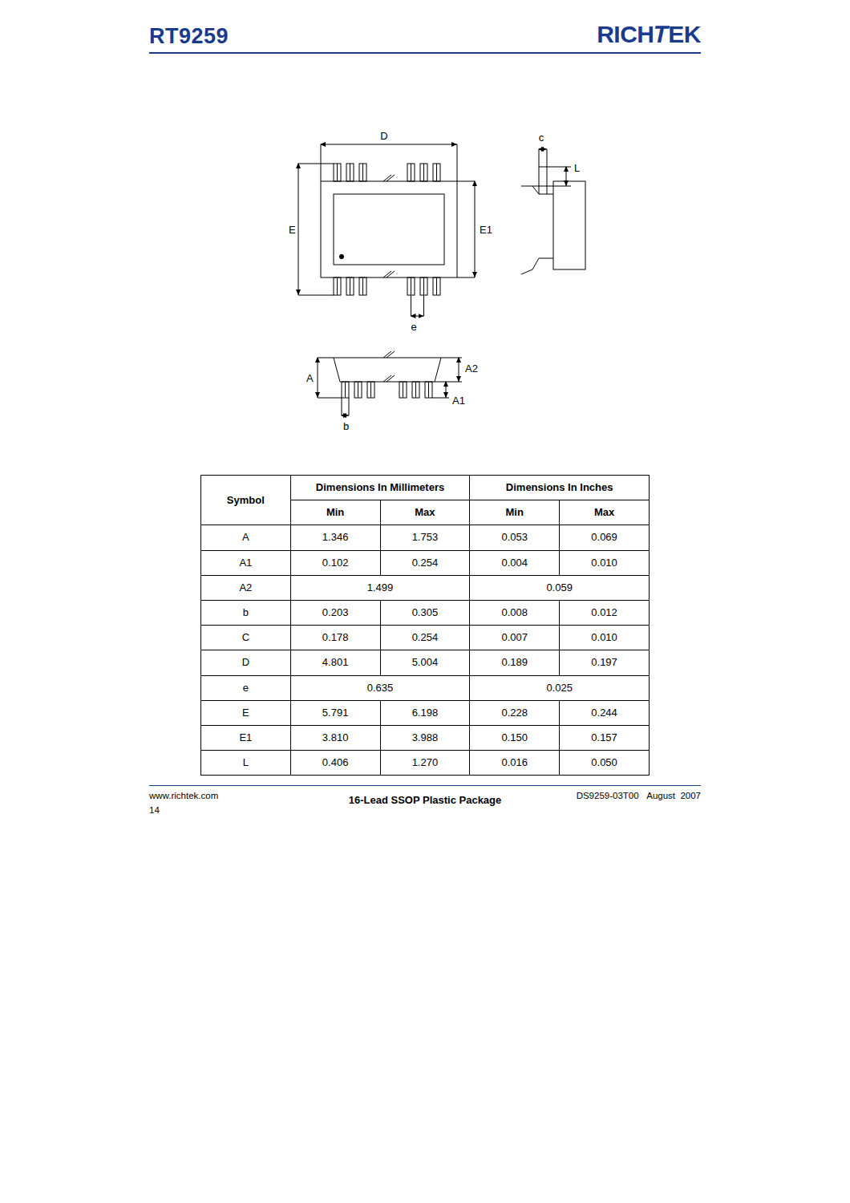RT9259
RICHTEK
D E E1 e c L A A2 A1 b
| Symbol | Dimensions In Millimeters | Dimensions In Inches |
| --- | --- | --- |
| Min | Max | Min | Max |
| A | 1.346 | 1.753 | 0.053 | 0.069 |
| A1 | 0.102 | 0.254 | 0.004 | 0.010 |
| A2 | 1.499 | 0.059 |
| b | 0.203 | 0.305 | 0.008 | 0.012 |
| C | 0.178 | 0.254 | 0.007 | 0.010 |
| D | 4.801 | 5.004 | 0.189 | 0.197 |
| e | 0.635 | 0.025 |
| E | 5.791 | 6.198 | 0.228 | 0.244 |
| E1 | 3.810 | 3.988 | 0.150 | 0.157 |
| L | 0.406 | 1.270 | 0.016 | 0.050 |
16-Lead SSOP Plastic Package
www.richtek.com
DS9259-03T00 August 2007
14